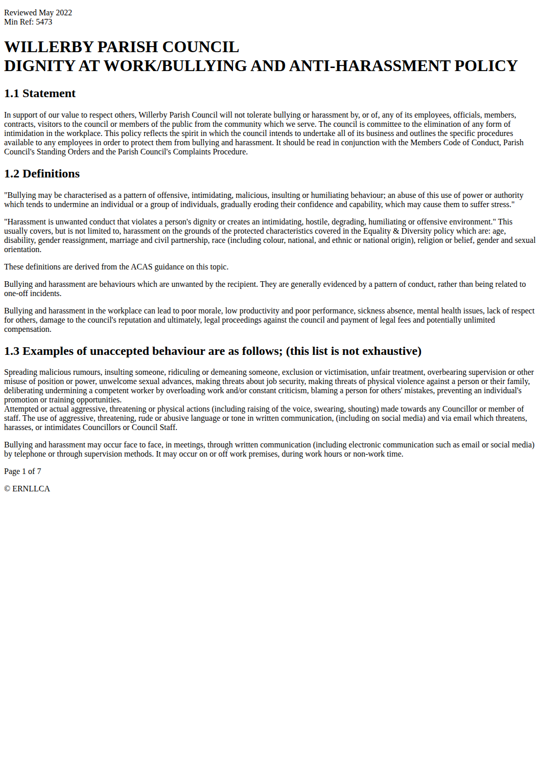Reviewed May 2022
Min Ref: 5473
WILLERBY PARISH COUNCIL
DIGNITY AT WORK/BULLYING AND ANTI-HARASSMENT POLICY
1.1 Statement
In support of our value to respect others, Willerby Parish Council will not tolerate bullying or harassment by, or of, any of its employees, officials, members, contracts, visitors to the council or members of the public from the community which we serve. The council is committee to the elimination of any form of intimidation in the workplace. This policy reflects the spirit in which the council intends to undertake all of its business and outlines the specific procedures available to any employees in order to protect them from bullying and harassment. It should be read in conjunction with the Members Code of Conduct, Parish Council's Standing Orders and the Parish Council's Complaints Procedure.
1.2 Definitions
"Bullying may be characterised as a pattern of offensive, intimidating, malicious, insulting or humiliating behaviour; an abuse of this use of power or authority which tends to undermine an individual or a group of individuals, gradually eroding their confidence and capability, which may cause them to suffer stress."
"Harassment is unwanted conduct that violates a person's dignity or creates an intimidating, hostile, degrading, humiliating or offensive environment." This usually covers, but is not limited to, harassment on the grounds of the protected characteristics covered in the Equality & Diversity policy which are: age, disability, gender reassignment, marriage and civil partnership, race (including colour, national, and ethnic or national origin), religion or belief, gender and sexual orientation.
These definitions are derived from the ACAS guidance on this topic.
Bullying and harassment are behaviours which are unwanted by the recipient. They are generally evidenced by a pattern of conduct, rather than being related to one-off incidents.
Bullying and harassment in the workplace can lead to poor morale, low productivity and poor performance, sickness absence, mental health issues, lack of respect for others, damage to the council's reputation and ultimately, legal proceedings against the council and payment of legal fees and potentially unlimited compensation.
1.3 Examples of unaccepted behaviour are as follows; (this list is not exhaustive)
Spreading malicious rumours, insulting someone, ridiculing or demeaning someone, exclusion or victimisation, unfair treatment, overbearing supervision or other misuse of position or power, unwelcome sexual advances, making threats about job security, making threats of physical violence against a person or their family, deliberating undermining a competent worker by overloading work and/or constant criticism, blaming a person for others' mistakes, preventing an individual's promotion or training opportunities.
Attempted or actual aggressive, threatening or physical actions (including raising of the voice, swearing, shouting) made towards any Councillor or member of staff. The use of aggressive, threatening, rude or abusive language or tone in written communication, (including on social media) and via email which threatens, harasses, or intimidates Councillors or Council Staff.
Bullying and harassment may occur face to face, in meetings, through written communication (including electronic communication such as email or social media) by telephone or through supervision methods. It may occur on or off work premises, during work hours or non-work time.
Page 1 of 7
© ERNLLCA